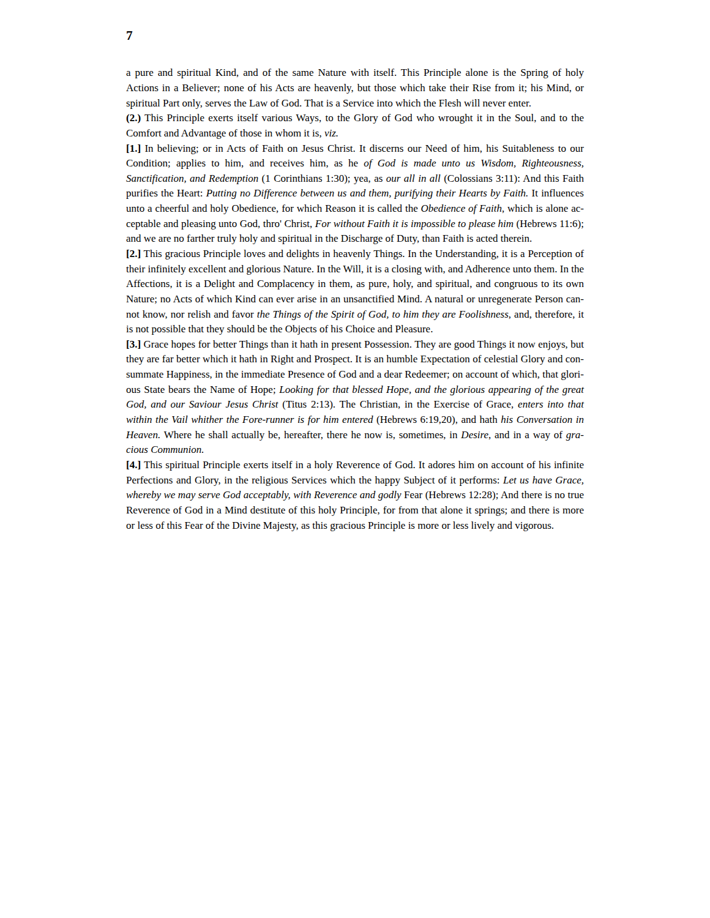7
a pure and spiritual Kind, and of the same Nature with itself. This Principle alone is the Spring of holy Actions in a Believer; none of his Acts are heavenly, but those which take their Rise from it; his Mind, or spiritual Part only, serves the Law of God. That is a Service into which the Flesh will never enter.
(2.) This Principle exerts itself various Ways, to the Glory of God who wrought it in the Soul, and to the Comfort and Advantage of those in whom it is, viz.
[1.] In believing; or in Acts of Faith on Jesus Christ. It discerns our Need of him, his Suitableness to our Condition; applies to him, and receives him, as he of God is made unto us Wisdom, Righteousness, Sanctification, and Redemption (1 Corinthians 1:30); yea, as our all in all (Colossians 3:11): And this Faith purifies the Heart: Putting no Difference between us and them, purifying their Hearts by Faith. It influences unto a cheerful and holy Obedience, for which Reason it is called the Obedience of Faith, which is alone acceptable and pleasing unto God, thro' Christ, For without Faith it is impossible to please him (Hebrews 11:6); and we are no farther truly holy and spiritual in the Discharge of Duty, than Faith is acted therein.
[2.] This gracious Principle loves and delights in heavenly Things. In the Understanding, it is a Perception of their infinitely excellent and glorious Nature. In the Will, it is a closing with, and Adherence unto them. In the Affections, it is a Delight and Complacency in them, as pure, holy, and spiritual, and congruous to its own Nature; no Acts of which Kind can ever arise in an unsanctified Mind. A natural or unregenerate Person cannot know, nor relish and favor the Things of the Spirit of God, to him they are Foolishness, and, therefore, it is not possible that they should be the Objects of his Choice and Pleasure.
[3.] Grace hopes for better Things than it hath in present Possession. They are good Things it now enjoys, but they are far better which it hath in Right and Prospect. It is an humble Expectation of celestial Glory and consummate Happiness, in the immediate Presence of God and a dear Redeemer; on account of which, that glorious State bears the Name of Hope; Looking for that blessed Hope, and the glorious appearing of the great God, and our Saviour Jesus Christ (Titus 2:13). The Christian, in the Exercise of Grace, enters into that within the Vail whither the Fore-runner is for him entered (Hebrews 6:19,20), and hath his Conversation in Heaven. Where he shall actually be, hereafter, there he now is, sometimes, in Desire, and in a way of gracious Communion.
[4.] This spiritual Principle exerts itself in a holy Reverence of God. It adores him on account of his infinite Perfections and Glory, in the religious Services which the happy Subject of it performs: Let us have Grace, whereby we may serve God acceptably, with Reverence and godly Fear (Hebrews 12:28); And there is no true Reverence of God in a Mind destitute of this holy Principle, for from that alone it springs; and there is more or less of this Fear of the Divine Majesty, as this gracious Principle is more or less lively and vigorous.